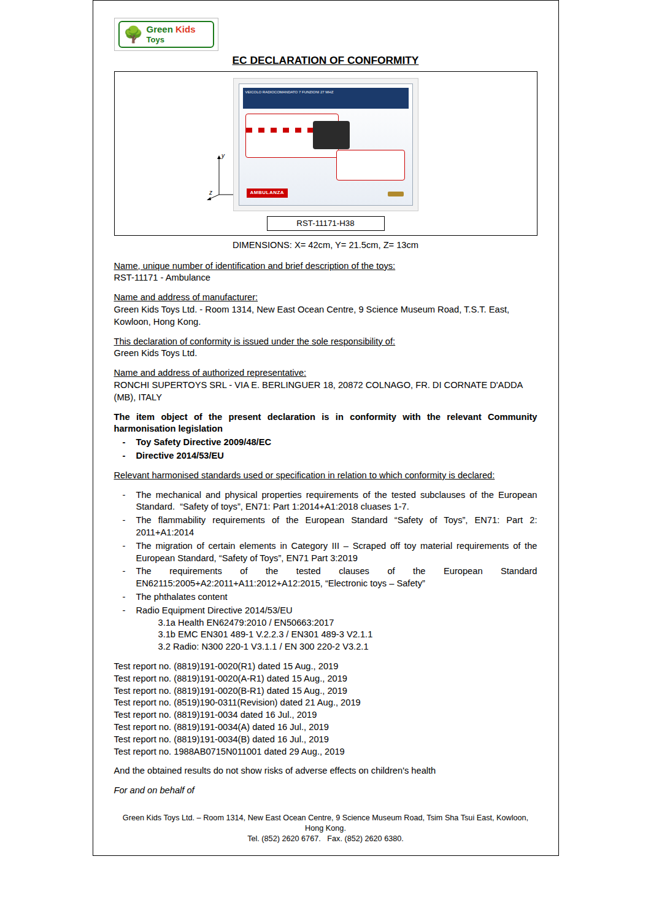🌳
Green Kids
Toys
EC DECLARATION OF CONFORMITY
y x z
VEICOLO RADIOCOMANDATO 7 FUNZIONI 27 MHZ
AMBULANZA
RST-11171-H38
DIMENSIONS: X= 42cm, Y= 21.5cm, Z= 13cm
Name, unique number of identification and brief description of the toys:
RST-11171 - Ambulance
Name and address of manufacturer:
Green Kids Toys Ltd. - Room 1314, New East Ocean Centre, 9 Science Museum Road, T.S.T. East, Kowloon, Hong Kong.
This declaration of conformity is issued under the sole responsibility of:
Green Kids Toys Ltd.
Name and address of authorized representative:
RONCHI SUPERTOYS SRL - VIA E. BERLINGUER 18, 20872 COLNAGO, FR. DI CORNATE D'ADDA (MB), ITALY
The item object of the present declaration is in conformity with the relevant Community harmonisation legislation
Toy Safety Directive 2009/48/EC
Directive 2014/53/EU
Relevant harmonised standards used or specification in relation to which conformity is declared:
The mechanical and physical properties requirements of the tested subclauses of the European Standard. “Safety of toys”, EN71: Part 1:2014+A1:2018 cluases 1-7.
The flammability requirements of the European Standard “Safety of Toys”, EN71: Part 2: 2011+A1:2014
The migration of certain elements in Category III – Scraped off toy material requirements of the European Standard, “Safety of Toys”, EN71 Part 3:2019
The requirements of the tested clauses of the European Standard EN62115:2005+A2:2011+A11:2012+A12:2015, “Electronic toys – Safety”
The phthalates content
Radio Equipment Directive 2014/53/EU
3.1a Health EN62479:2010 / EN50663:2017
3.1b EMC EN301 489-1 V.2.2.3 / EN301 489-3 V2.1.1
3.2 Radio: N300 220-1 V3.1.1 / EN 300 220-2 V3.2.1
Test report no. (8819)191-0020(R1) dated 15 Aug., 2019
Test report no. (8819)191-0020(A-R1) dated 15 Aug., 2019
Test report no. (8819)191-0020(B-R1) dated 15 Aug., 2019
Test report no. (8519)190-0311(Revision) dated 21 Aug., 2019
Test report no. (8819)191-0034 dated 16 Jul., 2019
Test report no. (8819)191-0034(A) dated 16 Jul., 2019
Test report no. (8819)191-0034(B) dated 16 Jul., 2019
Test report no. 1988AB0715N011001 dated 29 Aug., 2019
And the obtained results do not show risks of adverse effects on children's health
For and on behalf of
Green Kids Toys Ltd. – Room 1314, New East Ocean Centre, 9 Science Museum Road, Tsim Sha Tsui East, Kowloon, Hong Kong.
Tel. (852) 2620 6767. Fax. (852) 2620 6380.